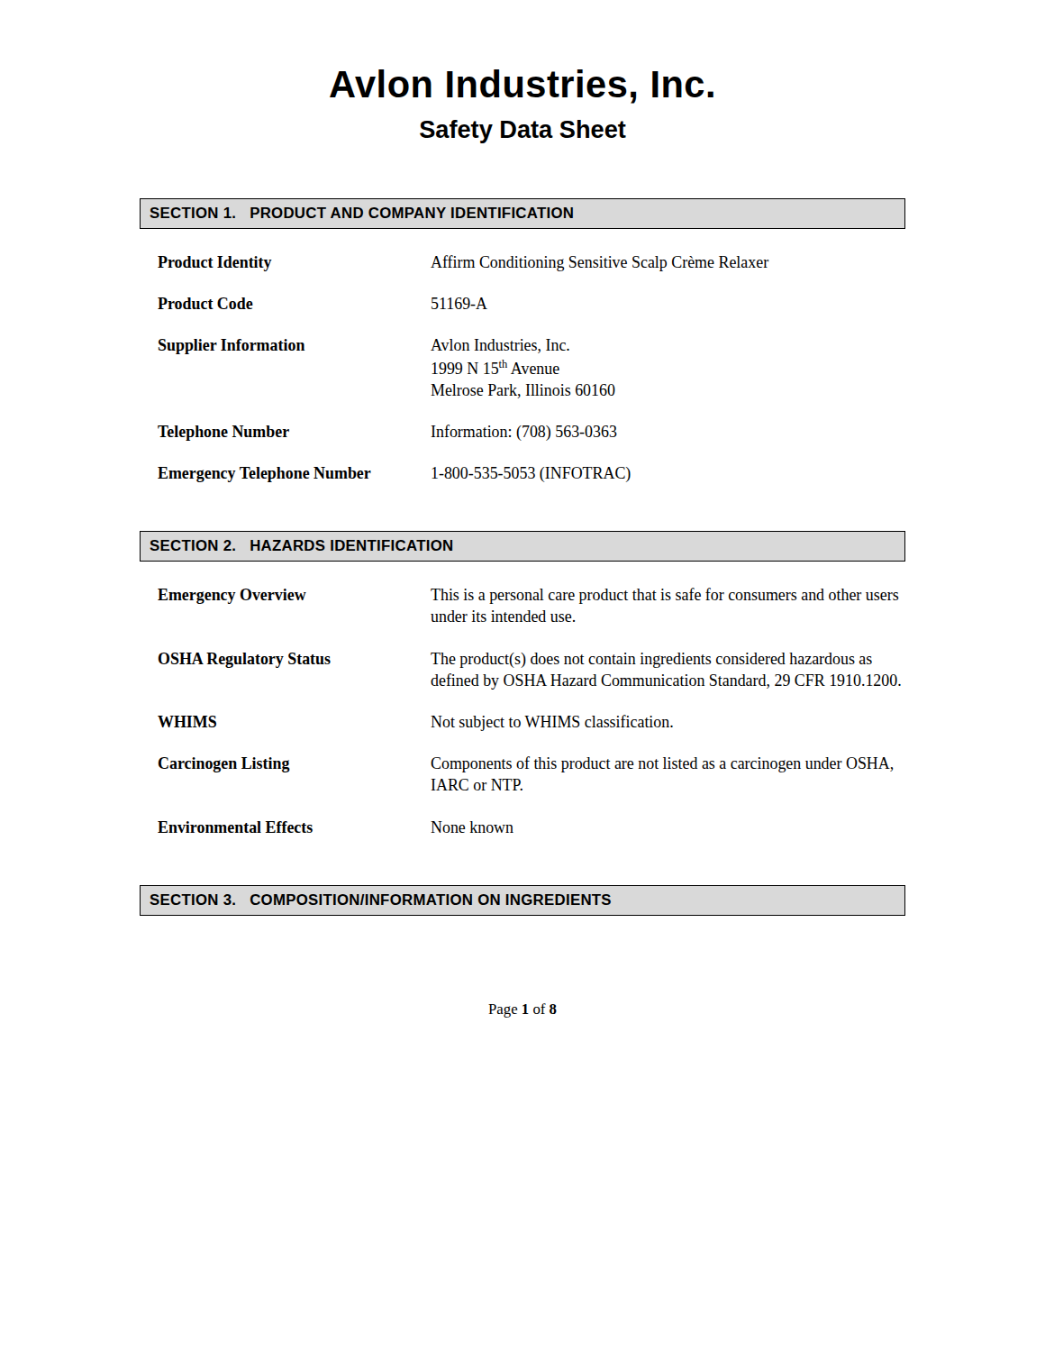Avlon Industries, Inc.
Safety Data Sheet
SECTION 1. PRODUCT AND COMPANY IDENTIFICATION
| Product Identity | Affirm Conditioning Sensitive Scalp Crème Relaxer |
| Product Code | 51169-A |
| Supplier Information | Avlon Industries, Inc. 1999 N 15 th Avenue Melrose Park, Illinois 60160 |
| Telephone Number | Information: (708) 563-0363 |
| Emergency Telephone Number | 1-800-535-5053 (INFOTRAC) |
SECTION 2. HAZARDS IDENTIFICATION
| Emergency Overview | This is a personal care product that is safe for consumers and other users under its intended use. |
| OSHA Regulatory Status | The product(s) does not contain ingredients considered hazardous as defined by OSHA Hazard Communication Standard, 29 CFR 1910.1200. |
| WHIMS | Not subject to WHIMS classification. |
| Carcinogen Listing | Components of this product are not listed as a carcinogen under OSHA, IARC or NTP. |
| Environmental Effects | None known |
SECTION 3. COMPOSITION/INFORMATION ON INGREDIENTS
Page 1 of 8